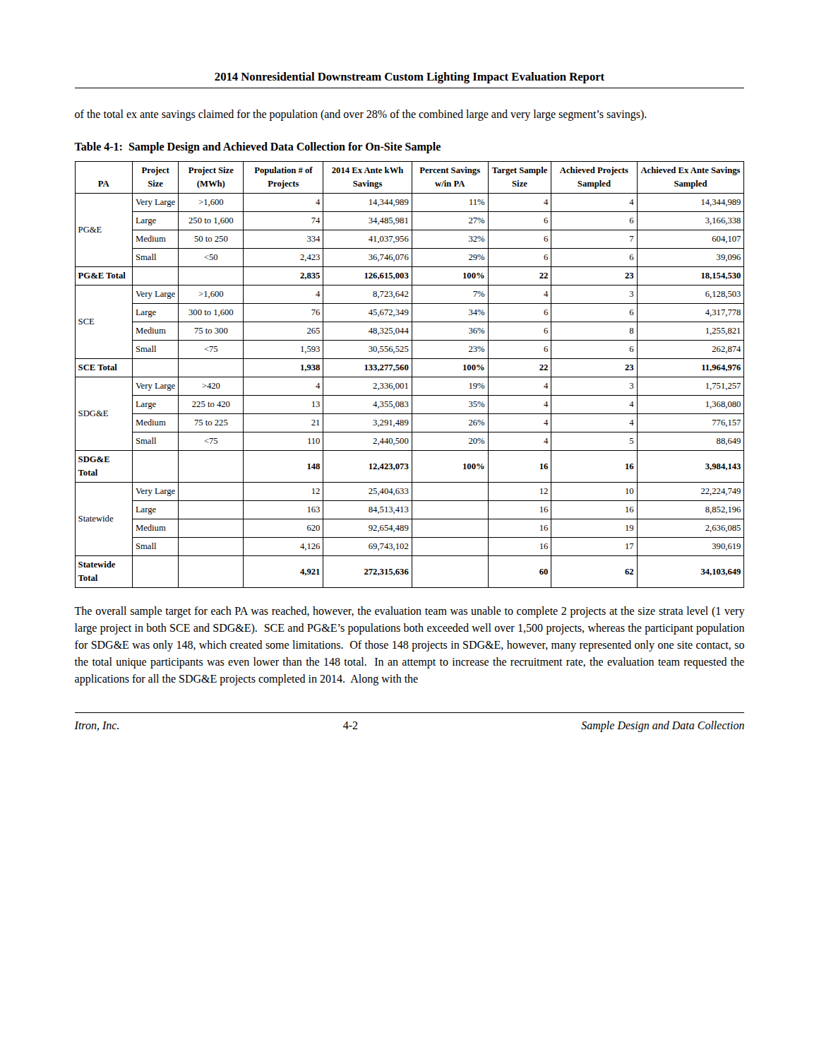2014 Nonresidential Downstream Custom Lighting Impact Evaluation Report
of the total ex ante savings claimed for the population (and over 28% of the combined large and very large segment’s savings).
Table 4-1: Sample Design and Achieved Data Collection for On-Site Sample
| PA | Project Size | Project Size (MWh) | Population # of Projects | 2014 Ex Ante kWh Savings | Percent Savings w/in PA | Target Sample Size | Achieved Projects Sampled | Achieved Ex Ante Savings Sampled |
| --- | --- | --- | --- | --- | --- | --- | --- | --- |
| PG&E | Very Large | >1,600 | 4 | 14,344,989 | 11% | 4 | 4 | 14,344,989 |
| Large | 250 to 1,600 | 74 | 34,485,981 | 27% | 6 | 6 | 3,166,338 |
| Medium | 50 to 250 | 334 | 41,037,956 | 32% | 6 | 7 | 604,107 |
| Small | <50 | 2,423 | 36,746,076 | 29% | 6 | 6 | 39,096 |
| PG&E Total | | | 2,835 | 126,615,003 | 100% | 22 | 23 | 18,154,530 |
| SCE | Very Large | >1,600 | 4 | 8,723,642 | 7% | 4 | 3 | 6,128,503 |
| Large | 300 to 1,600 | 76 | 45,672,349 | 34% | 6 | 6 | 4,317,778 |
| Medium | 75 to 300 | 265 | 48,325,044 | 36% | 6 | 8 | 1,255,821 |
| Small | <75 | 1,593 | 30,556,525 | 23% | 6 | 6 | 262,874 |
| SCE Total | | | 1,938 | 133,277,560 | 100% | 22 | 23 | 11,964,976 |
| SDG&E | Very Large | >420 | 4 | 2,336,001 | 19% | 4 | 3 | 1,751,257 |
| Large | 225 to 420 | 13 | 4,355,083 | 35% | 4 | 4 | 1,368,080 |
| Medium | 75 to 225 | 21 | 3,291,489 | 26% | 4 | 4 | 776,157 |
| Small | <75 | 110 | 2,440,500 | 20% | 4 | 5 | 88,649 |
| SDG&E Total | | | 148 | 12,423,073 | 100% | 16 | 16 | 3,984,143 |
| Statewide | Very Large | | 12 | 25,404,633 | | 12 | 10 | 22,224,749 |
| Large | | 163 | 84,513,413 | | 16 | 16 | 8,852,196 |
| Medium | | 620 | 92,654,489 | | 16 | 19 | 2,636,085 |
| Small | | 4,126 | 69,743,102 | | 16 | 17 | 390,619 |
| Statewide Total | | | 4,921 | 272,315,636 | | 60 | 62 | 34,103,649 |
The overall sample target for each PA was reached, however, the evaluation team was unable to complete 2 projects at the size strata level (1 very large project in both SCE and SDG&E). SCE and PG&E’s populations both exceeded well over 1,500 projects, whereas the participant population for SDG&E was only 148, which created some limitations. Of those 148 projects in SDG&E, however, many represented only one site contact, so the total unique participants was even lower than the 148 total. In an attempt to increase the recruitment rate, the evaluation team requested the applications for all the SDG&E projects completed in 2014. Along with the
Itron, Inc.
4-2
Sample Design and Data Collection